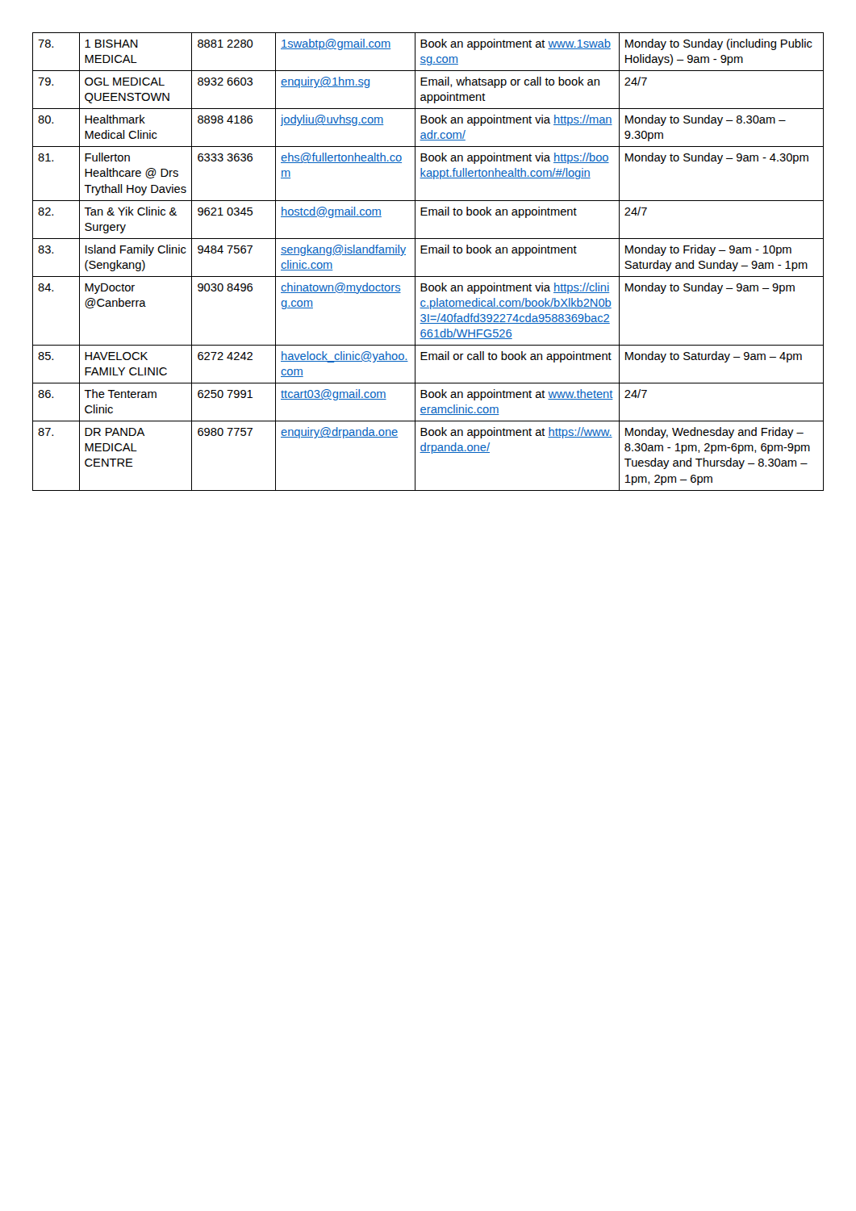| 78. | 1 BISHAN MEDICAL | 8881 2280 | 1swabtp@gmail.com | Book an appointment at www.1swabsg.com | Monday to Sunday (including Public Holidays) – 9am - 9pm |
| 79. | OGL MEDICAL QUEENSTOWN | 8932 6603 | enquiry@1hm.sg | Email, whatsapp or call to book an appointment | 24/7 |
| 80. | Healthmark Medical Clinic | 8898 4186 | jodyliu@uvhsg.com | Book an appointment via https://manadr.com/ | Monday to Sunday – 8.30am – 9.30pm |
| 81. | Fullerton Healthcare @ Drs Trythall Hoy Davies | 6333 3636 | ehs@fullertonhealth.com | Book an appointment via https://bookappt.fullertonhealth.com/#/login | Monday to Sunday – 9am - 4.30pm |
| 82. | Tan & Yik Clinic & Surgery | 9621 0345 | hostcd@gmail.com | Email to book an appointment | 24/7 |
| 83. | Island Family Clinic (Sengkang) | 9484 7567 | sengkang@islandfamilyclinic.com | Email to book an appointment | Monday to Friday – 9am - 10pm Saturday and Sunday – 9am - 1pm |
| 84. | MyDoctor @Canberra | 9030 8496 | chinatown@mydoctorsg.com | Book an appointment via https://clinic.platomedical.com/book/bXlkb2N0b3I=/40fadfd392274cda9588369bac2661db/WHFG526 | Monday to Sunday – 9am – 9pm |
| 85. | HAVELOCK FAMILY CLINIC | 6272 4242 | havelock_clinic@yahoo.com | Email or call to book an appointment | Monday to Saturday – 9am – 4pm |
| 86. | The Tenteram Clinic | 6250 7991 | ttcart03@gmail.com | Book an appointment at www.thetenteramclinic.com | 24/7 |
| 87. | DR PANDA MEDICAL CENTRE | 6980 7757 | enquiry@drpanda.one | Book an appointment at https://www.drpanda.one/ | Monday, Wednesday and Friday – 8.30am - 1pm, 2pm-6pm, 6pm-9pm Tuesday and Thursday – 8.30am – 1pm, 2pm – 6pm |